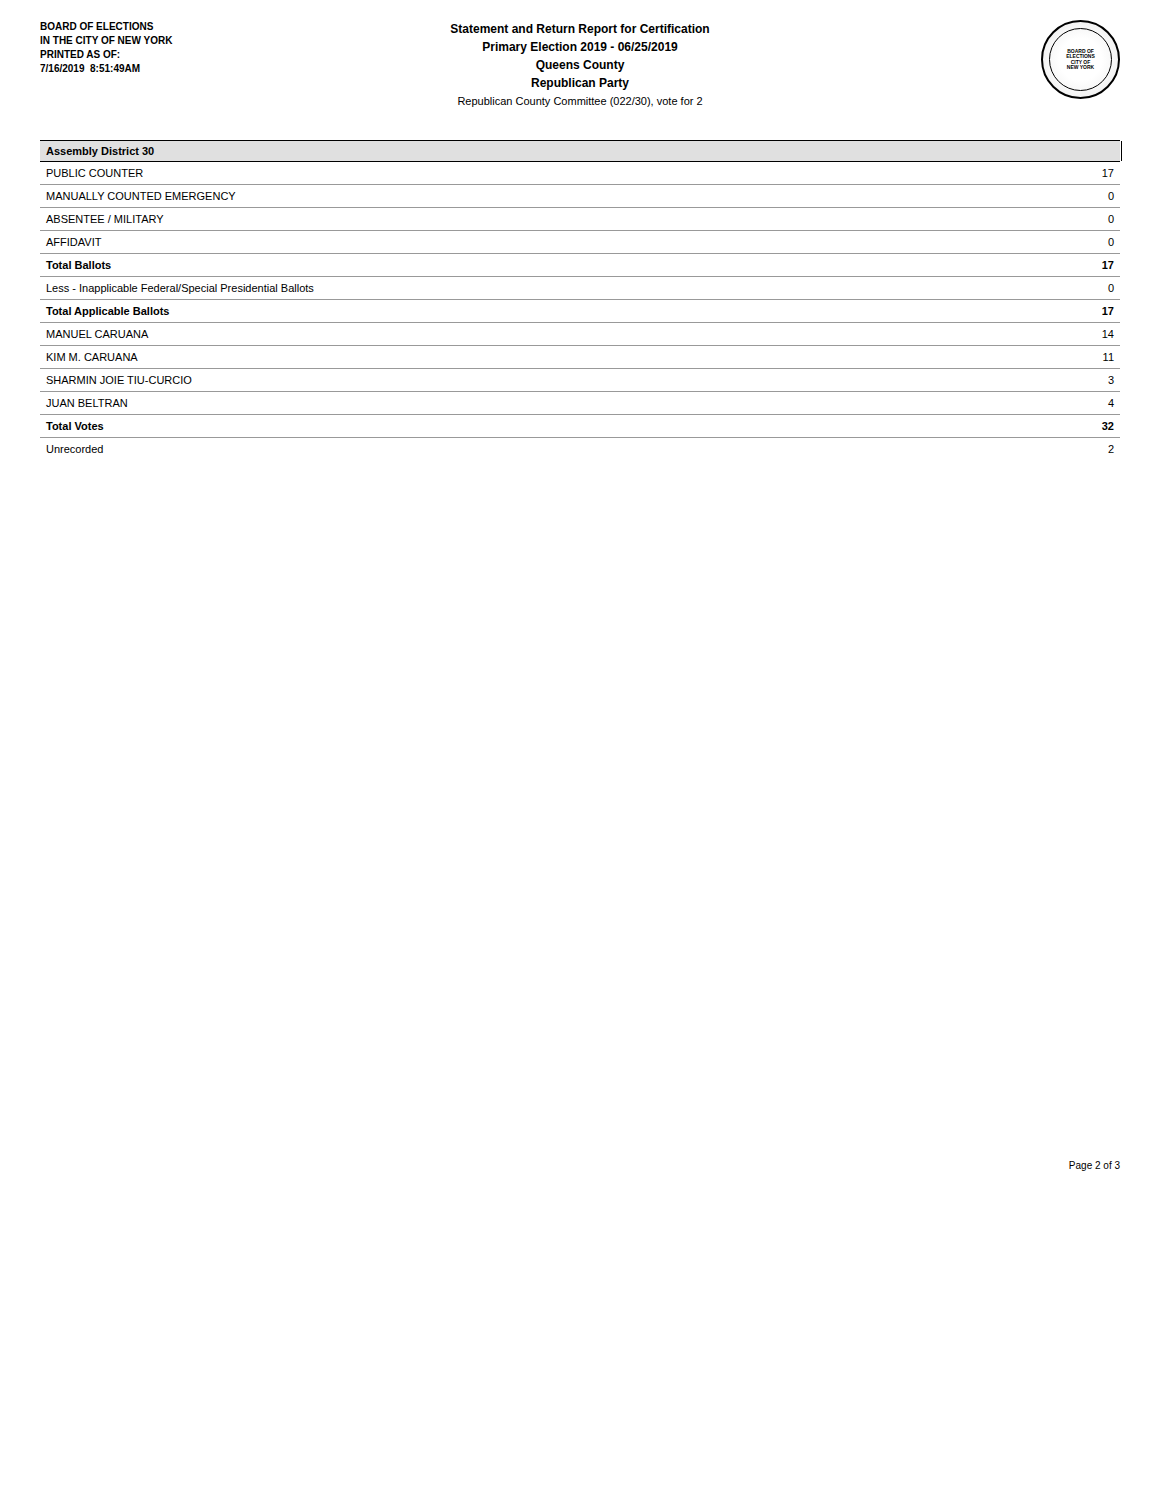BOARD OF ELECTIONS
IN THE CITY OF NEW YORK
PRINTED AS OF:
7/16/2019 8:51:49AM
Statement and Return Report for Certification
Primary Election 2019 - 06/25/2019
Queens County
Republican Party
Republican County Committee (022/30), vote for 2
BOARD OF
ELECTIONS
CITY OF
NEW YORK
Assembly District 30
| PUBLIC COUNTER | 17 |
| MANUALLY COUNTED EMERGENCY | 0 |
| ABSENTEE / MILITARY | 0 |
| AFFIDAVIT | 0 |
| Total Ballots | 17 |
| Less - Inapplicable Federal/Special Presidential Ballots | 0 |
| Total Applicable Ballots | 17 |
| MANUEL CARUANA | 14 |
| KIM M. CARUANA | 11 |
| SHARMIN JOIE TIU-CURCIO | 3 |
| JUAN BELTRAN | 4 |
| Total Votes | 32 |
| Unrecorded | 2 |
Page 2 of 3